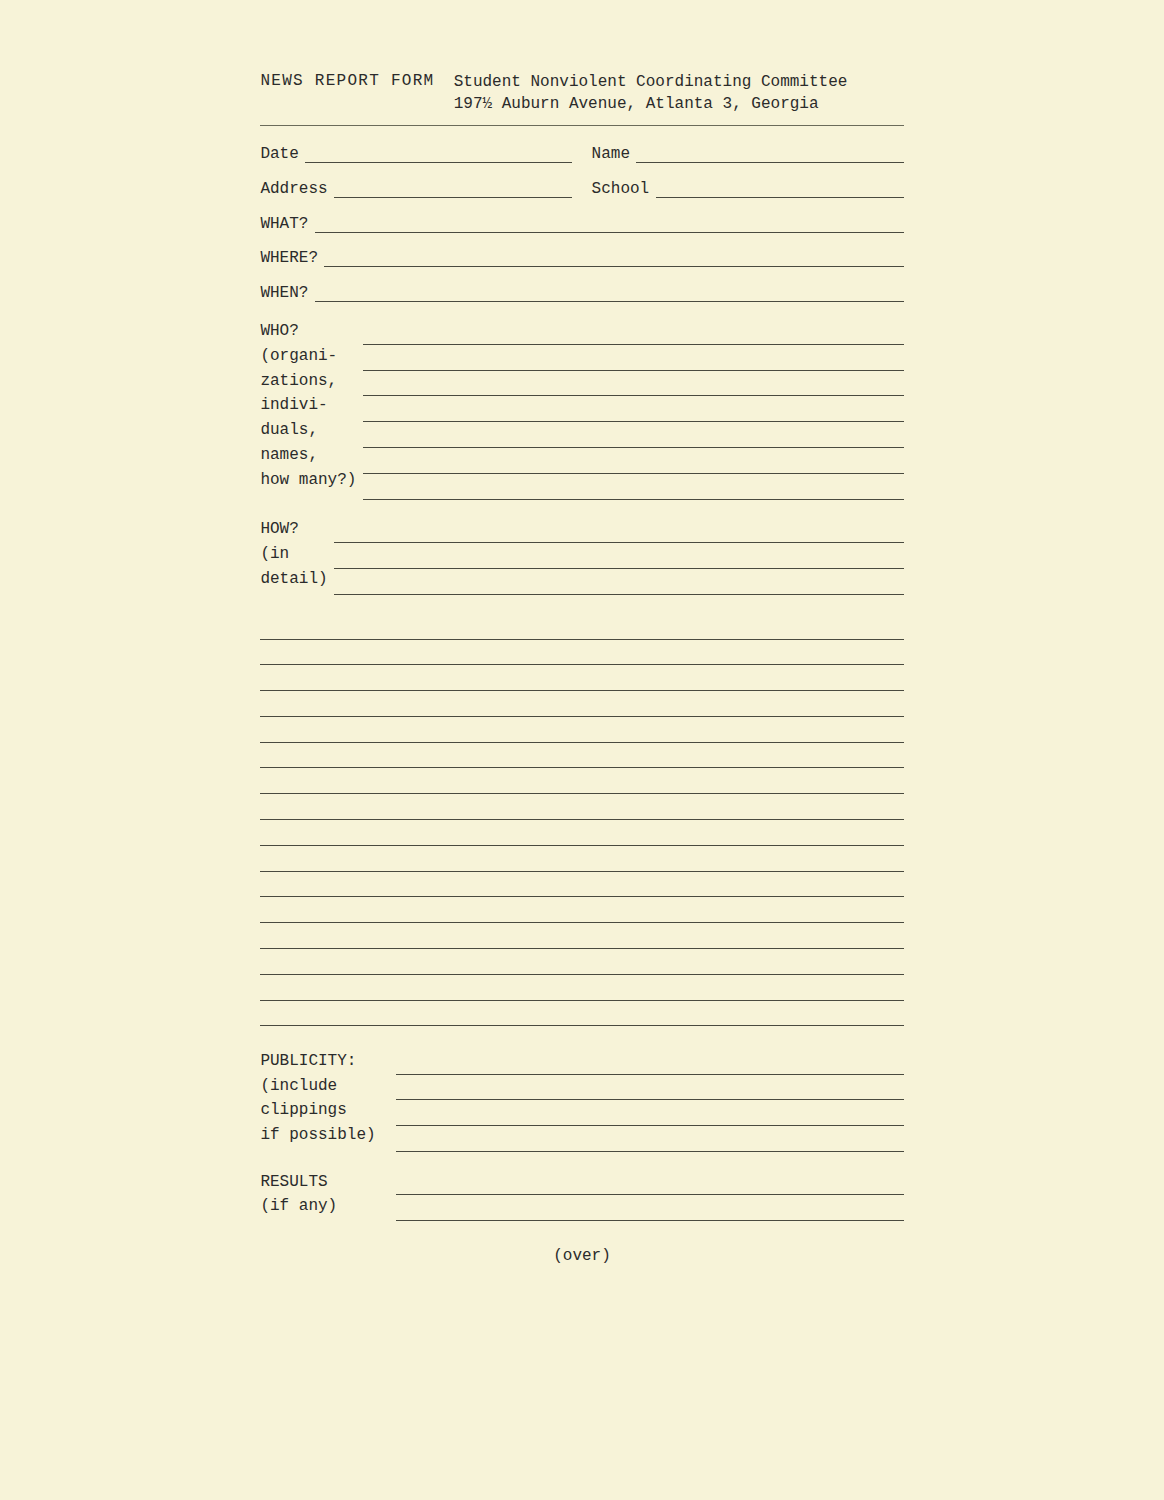NEWS REPORT FORM
Student Nonviolent Coordinating Committee
197½ Auburn Avenue, Atlanta 3, Georgia
Date
Name
Address
School
WHAT?
WHERE?
WHEN?
WHO? (organi- zations, indivi- duals, names, how many?)
HOW? (in detail)
PUBLICITY: (include clippings if possible)
RESULTS (if any)
(over)